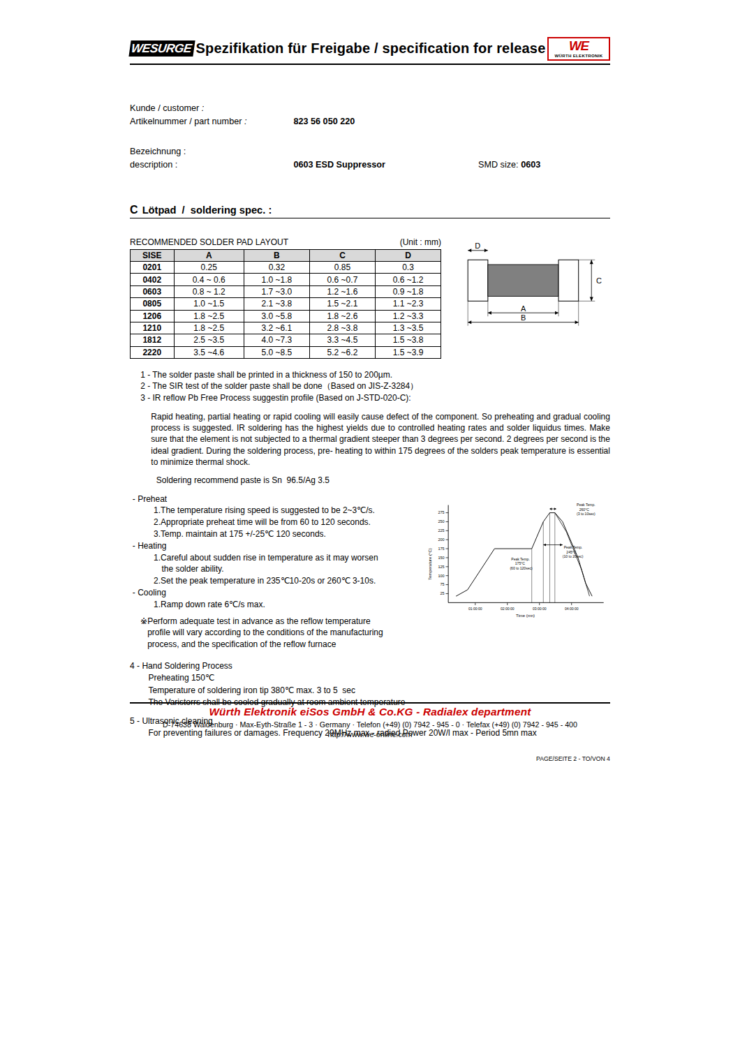WESURGE
Spezifikation für Freigabe / specification for release
WE
WÜRTH ELEKTRONIK
Kunde / customer :
Artikelnummer / part number :
823 56 050 220
Bezeichnung :
description :
0603 ESD Suppressor
SMD size: 0603
CLötpad / soldering spec. :
RECOMMENDED SOLDER PAD LAYOUT (Unit : mm)
| SISE | A | B | C | D |
| --- | --- | --- | --- | --- |
| 0201 | 0.25 | 0.32 | 0.85 | 0.3 |
| 0402 | 0.4 ~ 0.6 | 1.0 ~1.8 | 0.6 ~0.7 | 0.6 ~1.2 |
| 0603 | 0.8 ~ 1.2 | 1.7 ~3.0 | 1.2 ~1.6 | 0.9 ~1.8 |
| 0805 | 1.0 ~1.5 | 2.1 ~3.8 | 1.5 ~2.1 | 1.1 ~2.3 |
| 1206 | 1.8 ~2.5 | 3.0 ~5.8 | 1.8 ~2.6 | 1.2 ~3.3 |
| 1210 | 1.8 ~2.5 | 3.2 ~6.1 | 2.8 ~3.8 | 1.3 ~3.5 |
| 1812 | 2.5 ~3.5 | 4.0 ~7.3 | 3.3 ~4.5 | 1.5 ~3.8 |
| 2220 | 3.5 ~4.6 | 5.0 ~8.5 | 5.2 ~6.2 | 1.5 ~3.9 |
D C A B
1 - The solder paste shall be printed in a thickness of 150 to 200µm.
2 - The SIR test of the solder paste shall be done（Based on JIS-Z-3284）
3 - IR reflow Pb Free Process suggestin profile (Based on J-STD-020-C):
Rapid heating, partial heating or rapid cooling will easily cause defect of the component. So preheating and gradual cooling process is suggested. IR soldering has the highest yields due to controlled heating rates and solder liquidus times. Make sure that the element is not subjected to a thermal gradient steeper than 3 degrees per second. 2 degrees per second is the ideal gradient. During the soldering process, pre- heating to within 175 degrees of the solders peak temperature is essential to minimize thermal shock.
Soldering recommend paste is Sn 96.5/Ag 3.5
- Preheat
1.The temperature rising speed is suggested to be 2~3℃/s.
2.Appropriate preheat time will be from 60 to 120 seconds.
3.Temp. maintain at 175 +/-25℃ 120 seconds.
- Heating
1.Careful about sudden rise in temperature as it may worsen
the solder ability.
2.Set the peak temperature in 235℃10-20s or 260℃ 3-10s.
- Cooling
1.Ramp down rate 6℃/s max.
※Perform adequate test in advance as the reflow temperature
profile will vary according to the conditions of the manufacturing
process, and the specification of the reflow furnace
275 250 225 200 175 150 125 100 75 25 Temperature (°C) 01:00:00 02:00:00 03:00:00 04:00:00 Time (mn) Peak Temp. 260°C (3 to 10sec) Peak Temp. 245°C (10 to 20sec) Peak Temp. 175°C (60 to 120sec)
4 - Hand Soldering Process
Preheating 150℃
Temperature of soldering iron tip 380℃ max. 3 to 5 sec
The Varistorrs shall be cooled gradually at room ambient temperature
5 - Ultrasonic cleaning
For preventing failures or damages. Frequency 29MHz max - radied Power 20W/l max - Period 5mn max
Würth Elektronik eiSos GmbH & Co.KG - Radialex department
D-74638 Waldenburg · Max-Eyth-Straße 1 - 3 · Germany · Telefon (+49) (0) 7942 - 945 - 0 · Telefax (+49) (0) 7942 - 945 - 400
http://www.we-online.com
PAGE/SEITE 2 - TO/VON 4